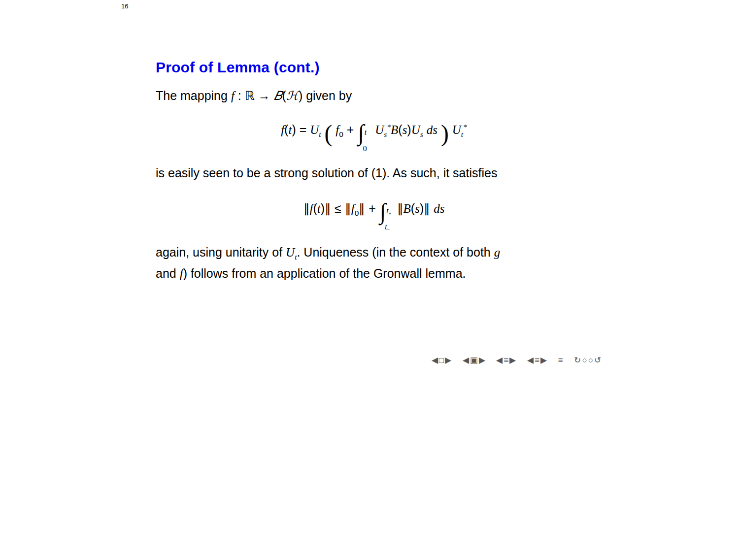16
Proof of Lemma (cont.)
The mapping f : ℝ → 𝐵(ℋ) given by
f(t) = Ut ( f0 + ∫t 0 Us*B(s)Us ds ) Ut*
is easily seen to be a strong solution of (1). As such, it satisfies
∥f(t)∥ ≤ ∥f0∥ + ∫t+t− ∥B(s)∥ ds
again, using unitarity of Ut. Uniqueness (in the context of both g
and f) follows from an application of the Gronwall lemma.
◀□▶ ◀▣▶ ◀≡▶ ◀≡▶ ≡ ↻○○↺